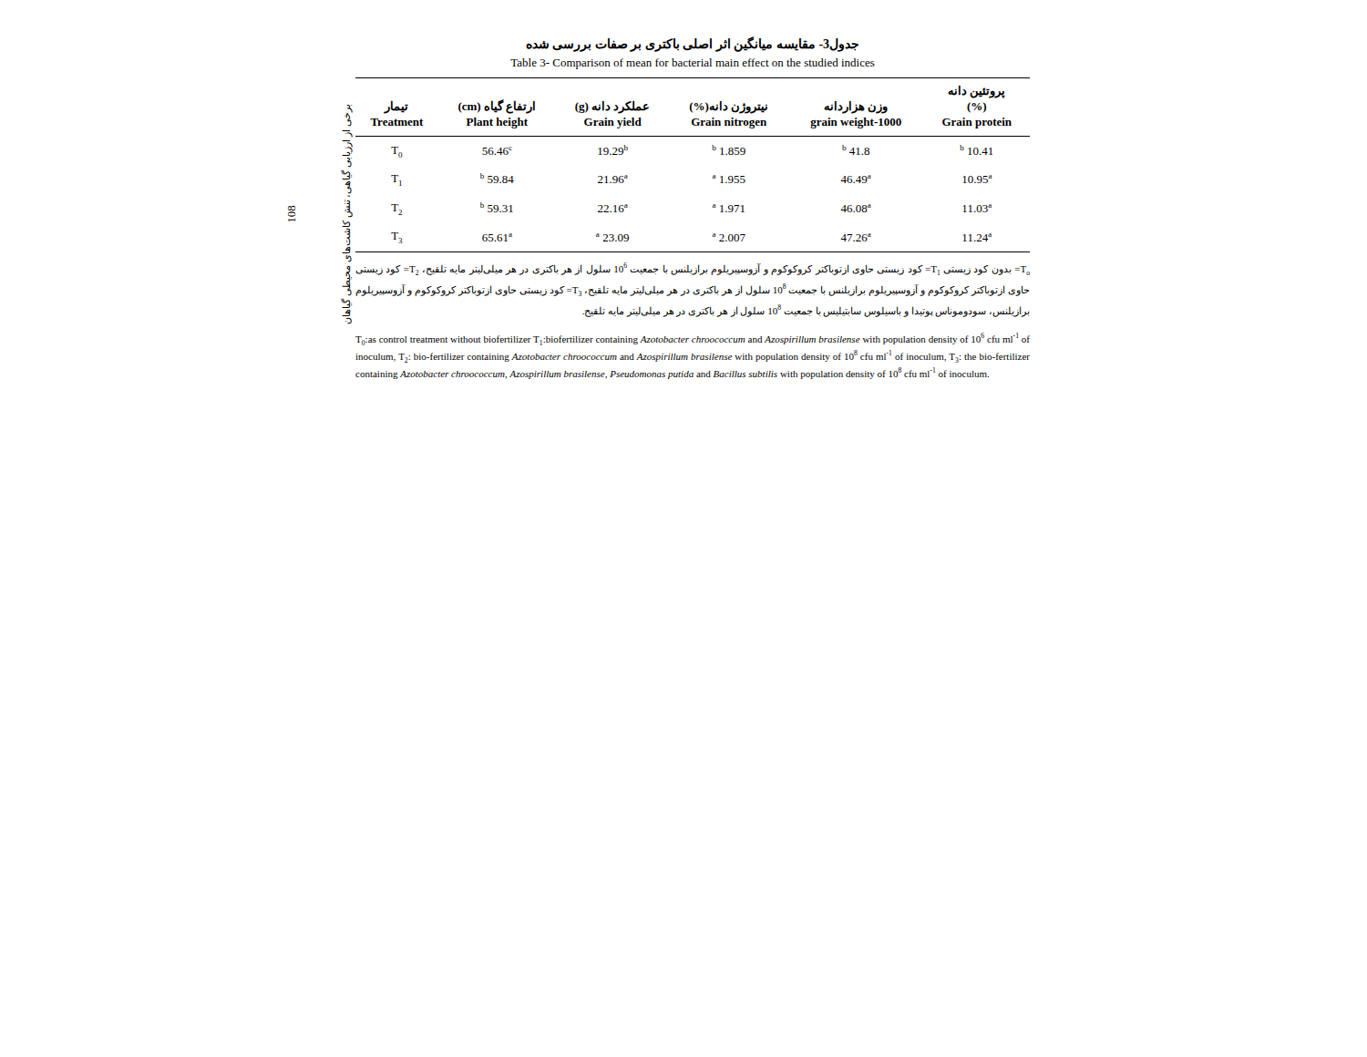برخی از ارزیابی گیاهی، تنش کاشت‌های محیطی گیاهان
108
جدول3- مقایسه میانگین اثر اصلی باکتری بر صفات بررسی شده
Table 3- Comparison of mean for bacterial main effect on the studied indices
| پروتئین دانه (%) Grain protein | وزن هزاردانه 1000-grain weight | نیتروژن دانه(%) Grain nitrogen | عملکرد دانه (g) Grain yield | ارتفاع گیاه (cm) Plant height | تیمار Treatment |
| --- | --- | --- | --- | --- | --- |
| 10.41 b | 41.8 b | 1.859 b | 19.29 b | 56.46 c | T 0 |
| 10.95 a | 46.49 a | 1.955 a | 21.96 a | 59.84 b | T 1 |
| 11.03 a | 46.08 a | 1.971 a | 22.16 a | 59.31 b | T 2 |
| 11.24 a | 47.26 a | 2.007 a | 23.09 a | 65.61 a | T 3 |
To= بدون کود زیستی T1= کود زیستی حاوی ازتوباکتر کروکوکوم و آزوسپیریلوم برازیلنس با جمعیت 106 سلول از هر باکتری در هر میلی‌لیتر مایه تلقیح، T2= کود زیستی حاوی ازتوباکتر کروکوکوم و آزوسپیریلوم برازیلنس با جمعیت 108 سلول از هر باکتری در هر میلی‌لیتر مایه تلقیح، T3= کود زیستی حاوی ازتوباکتر کروکوکوم و آزوسپیریلوم برازیلنس، سودوموناس پوتیدا و باسیلوس سابتیلیس با جمعیت 108 سلول از هر باکتری در هر میلی‌لیتر مایه تلقیح.
T0:as control treatment without biofertilizer T1:biofertilizer containing Azotobacter chroococcum and Azospirillum brasilense with population density of 106 cfu ml-1 of inoculum, T2: bio-fertilizer containing Azotobacter chroococcum and Azospirillum brasilense with population density of 108 cfu ml-1 of inoculum, T3: the bio-fertilizer containing Azotobacter chroococcum, Azospirillum brasilense, Pseudomonas putida and Bacillus subtilis with population density of 108 cfu ml-1 of inoculum.